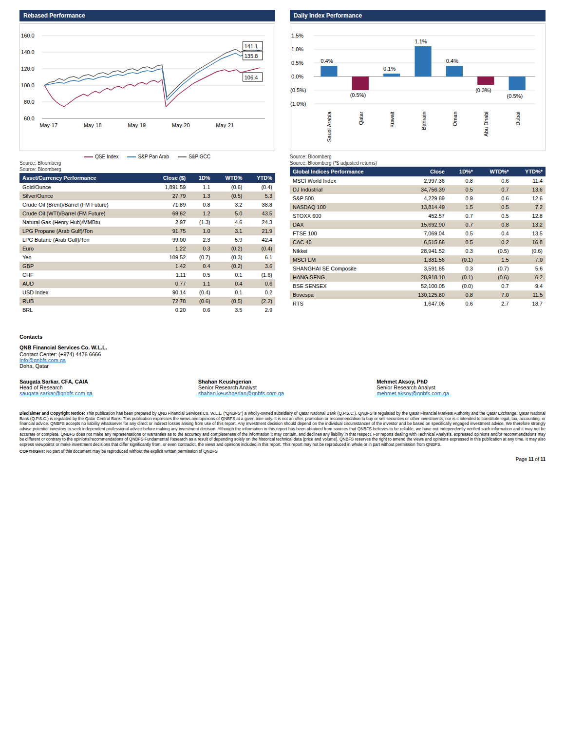Rebased Performance
160.0 140.0 120.0 100.0 80.0 60.0 May-17 May-18 May-19 May-20 May-21 141.1 135.8 106.4
QSE Index S&P Pan Arab S&P GCC
Source: Bloomberg
Source: Bloomberg
| Asset/Currency Performance | Close ($) | 1D% | WTD% | YTD% |
| --- | --- | --- | --- | --- |
| Gold/Ounce | 1,891.59 | 1.1 | (0.6) | (0.4) |
| Silver/Ounce | 27.79 | 1.3 | (0.5) | 5.3 |
| Crude Oil (Brent)/Barrel (FM Future) | 71.89 | 0.8 | 3.2 | 38.8 |
| Crude Oil (WTI)/Barrel (FM Future) | 69.62 | 1.2 | 5.0 | 43.5 |
| Natural Gas (Henry Hub)/MMBtu | 2.97 | (1.3) | 4.6 | 24.3 |
| LPG Propane (Arab Gulf)/Ton | 91.75 | 1.0 | 3.1 | 21.9 |
| LPG Butane (Arab Gulf)/Ton | 99.00 | 2.3 | 5.9 | 42.4 |
| Euro | 1.22 | 0.3 | (0.2) | (0.4) |
| Yen | 109.52 | (0.7) | (0.3) | 6.1 |
| GBP | 1.42 | 0.4 | (0.2) | 3.6 |
| CHF | 1.11 | 0.5 | 0.1 | (1.6) |
| AUD | 0.77 | 1.1 | 0.4 | 0.6 |
| USD Index | 90.14 | (0.4) | 0.1 | 0.2 |
| RUB | 72.78 | (0.6) | (0.5) | (2.2) |
| BRL | 0.20 | 0.6 | 3.5 | 2.9 |
Daily Index Performance
1.5% 1.0% 0.5% 0.0% (0.5%) (1.0%) 0.4% (0.5%) 0.1% 1.1% 0.4% (0.3%) (0.5%) Saudi Arabia Qatar Kuwait Bahrain Oman Abu Dhabi Dubai
Source: Bloomberg
Source: Bloomberg (*$ adjusted returns)
| Global Indices Performance | Close | 1D%* | WTD%* | YTD%* |
| --- | --- | --- | --- | --- |
| MSCI World Index | 2,997.36 | 0.8 | 0.6 | 11.4 |
| DJ Industrial | 34,756.39 | 0.5 | 0.7 | 13.6 |
| S&P 500 | 4,229.89 | 0.9 | 0.6 | 12.6 |
| NASDAQ 100 | 13,814.49 | 1.5 | 0.5 | 7.2 |
| STOXX 600 | 452.57 | 0.7 | 0.5 | 12.8 |
| DAX | 15,692.90 | 0.7 | 0.8 | 13.2 |
| FTSE 100 | 7,069.04 | 0.5 | 0.4 | 13.5 |
| CAC 40 | 6,515.66 | 0.5 | 0.2 | 16.8 |
| Nikkei | 28,941.52 | 0.3 | (0.5) | (0.6) |
| MSCI EM | 1,381.56 | (0.1) | 1.5 | 7.0 |
| SHANGHAI SE Composite | 3,591.85 | 0.3 | (0.7) | 5.6 |
| HANG SENG | 28,918.10 | (0.1) | (0.6) | 6.2 |
| BSE SENSEX | 52,100.05 | (0.0) | 0.7 | 9.4 |
| Bovespa | 130,125.80 | 0.8 | 7.0 | 11.5 |
| RTS | 1,647.06 | 0.6 | 2.7 | 18.7 |
Contacts
QNB Financial Services Co. W.L.L.
Contact Center: (+974) 4476 6666
info@qnbfs.com.qa
Doha, Qatar
Saugata Sarkar, CFA, CAIA
Head of Research
saugata.sarkar@qnbfs.com.qa
Shahan Keushgerian
Senior Research Analyst
shahan.keushgerian@qnbfs.com.qa
Mehmet Aksoy, PhD
Senior Research Analyst
mehmet.aksoy@qnbfs.com.qa
Disclaimer and Copyright Notice: This publication has been prepared by QNB Financial Services Co. W.L.L. (“QNBFS”) a wholly-owned subsidiary of Qatar National Bank (Q.P.S.C.). QNBFS is regulated by the Qatar Financial Markets Authority and the Qatar Exchange. Qatar National Bank (Q.P.S.C.) is regulated by the Qatar Central Bank. This publication expresses the views and opinions of QNBFS at a given time only. It is not an offer, promotion or recommendation to buy or sell securities or other investments, nor is it intended to constitute legal, tax, accounting, or financial advice. QNBFS accepts no liability whatsoever for any direct or indirect losses arising from use of this report. Any investment decision should depend on the individual circumstances of the investor and be based on specifically engaged investment advice. We therefore strongly advise potential investors to seek independent professional advice before making any investment decision. Although the information in this report has been obtained from sources that QNBFS believes to be reliable, we have not independently verified such information and it may not be accurate or complete. QNBFS does not make any representations or warranties as to the accuracy and completeness of the information it may contain, and declines any liability in that respect. For reports dealing with Technical Analysis, expressed opinions and/or recommendations may be different or contrary to the opinions/recommendations of QNBFS Fundamental Research as a result of depending solely on the historical technical data (price and volume). QNBFS reserves the right to amend the views and opinions expressed in this publication at any time. It may also express viewpoints or make investment decisions that differ significantly from, or even contradict, the views and opinions included in this report. This report may not be reproduced in whole or in part without permission from QNBFS.
COPYRIGHT: No part of this document may be reproduced without the explicit written permission of QNBFS
Page 11 of 11